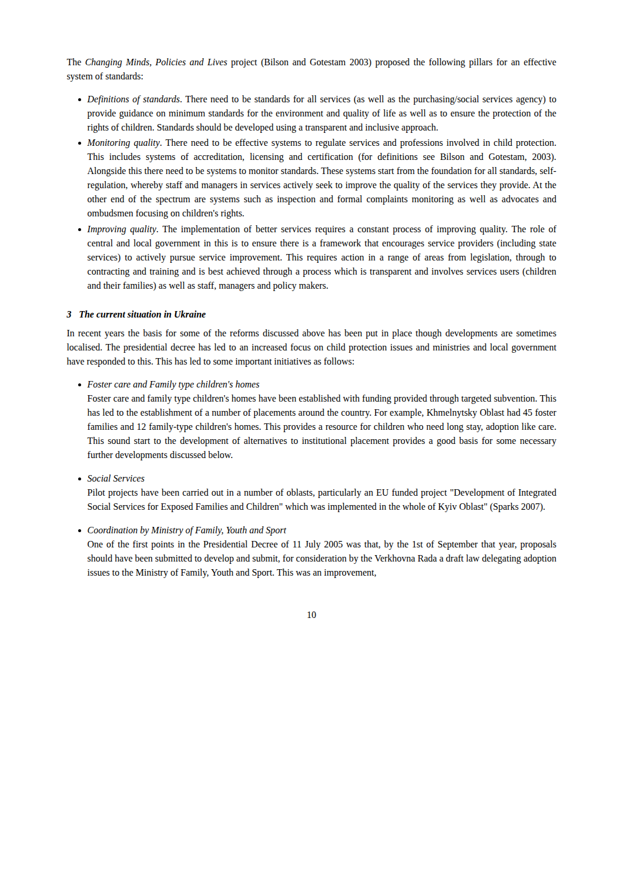The Changing Minds, Policies and Lives project (Bilson and Gotestam 2003) proposed the following pillars for an effective system of standards:
Definitions of standards. There need to be standards for all services (as well as the purchasing/social services agency) to provide guidance on minimum standards for the environment and quality of life as well as to ensure the protection of the rights of children. Standards should be developed using a transparent and inclusive approach.
Monitoring quality. There need to be effective systems to regulate services and professions involved in child protection. This includes systems of accreditation, licensing and certification (for definitions see Bilson and Gotestam, 2003). Alongside this there need to be systems to monitor standards. These systems start from the foundation for all standards, self-regulation, whereby staff and managers in services actively seek to improve the quality of the services they provide. At the other end of the spectrum are systems such as inspection and formal complaints monitoring as well as advocates and ombudsmen focusing on children's rights.
Improving quality. The implementation of better services requires a constant process of improving quality. The role of central and local government in this is to ensure there is a framework that encourages service providers (including state services) to actively pursue service improvement. This requires action in a range of areas from legislation, through to contracting and training and is best achieved through a process which is transparent and involves services users (children and their families) as well as staff, managers and policy makers.
3 The current situation in Ukraine
In recent years the basis for some of the reforms discussed above has been put in place though developments are sometimes localised. The presidential decree has led to an increased focus on child protection issues and ministries and local government have responded to this. This has led to some important initiatives as follows:
Foster care and Family type children's homes
Foster care and family type children's homes have been established with funding provided through targeted subvention. This has led to the establishment of a number of placements around the country. For example, Khmelnytsky Oblast had 45 foster families and 12 family-type children's homes. This provides a resource for children who need long stay, adoption like care. This sound start to the development of alternatives to institutional placement provides a good basis for some necessary further developments discussed below.
Social Services
Pilot projects have been carried out in a number of oblasts, particularly an EU funded project "Development of Integrated Social Services for Exposed Families and Children" which was implemented in the whole of Kyiv Oblast" (Sparks 2007).
Coordination by Ministry of Family, Youth and Sport
One of the first points in the Presidential Decree of 11 July 2005 was that, by the 1st of September that year, proposals should have been submitted to develop and submit, for consideration by the Verkhovna Rada a draft law delegating adoption issues to the Ministry of Family, Youth and Sport. This was an improvement,
10